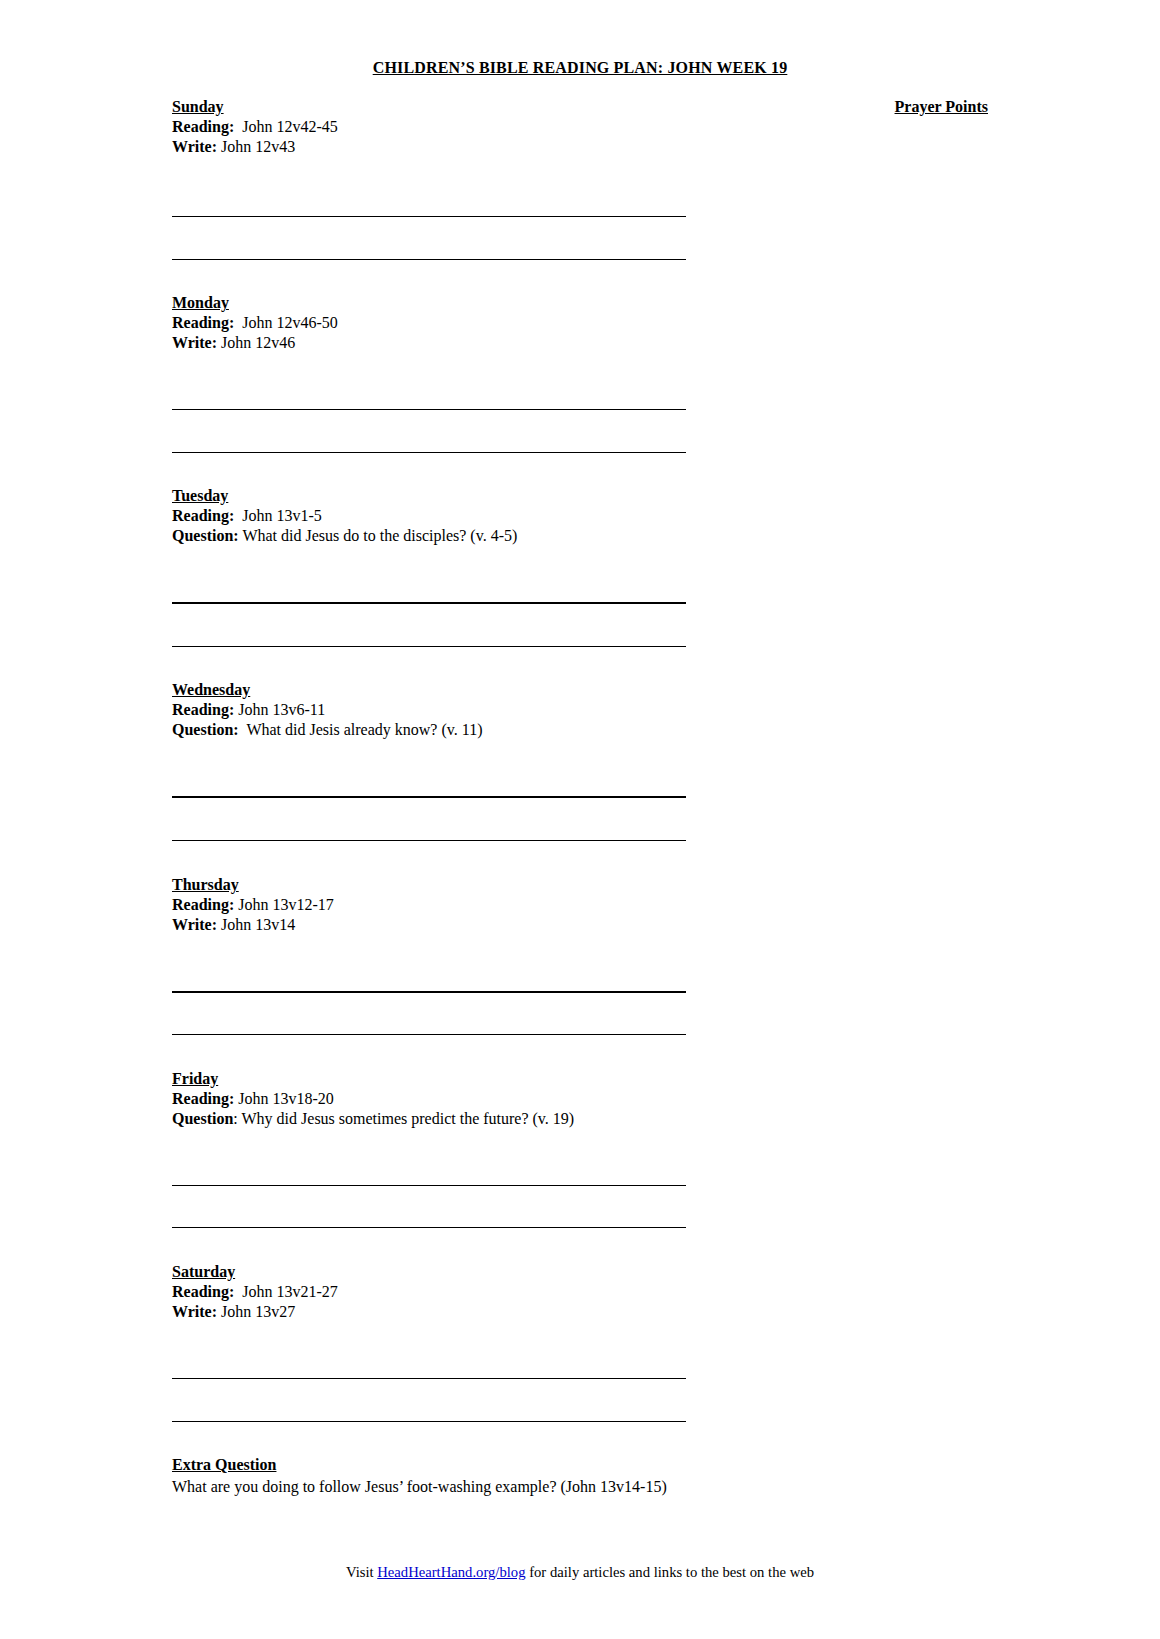CHILDREN’S BIBLE READING PLAN: JOHN WEEK 19
Sunday
Reading: John 12v42-45
Write: John 12v43
Prayer Points
Monday
Reading: John 12v46-50
Write: John 12v46
Tuesday
Reading: John 13v1-5
Question: What did Jesus do to the disciples? (v. 4-5)
Wednesday
Reading: John 13v6-11
Question: What did Jesis already know? (v. 11)
Thursday
Reading: John 13v12-17
Write: John 13v14
Friday
Reading: John 13v18-20
Question: Why did Jesus sometimes predict the future? (v. 19)
Saturday
Reading: John 13v21-27
Write: John 13v27
Extra Question
What are you doing to follow Jesus’ foot-washing example? (John 13v14-15)
Visit HeadHeartHand.org/blog for daily articles and links to the best on the web